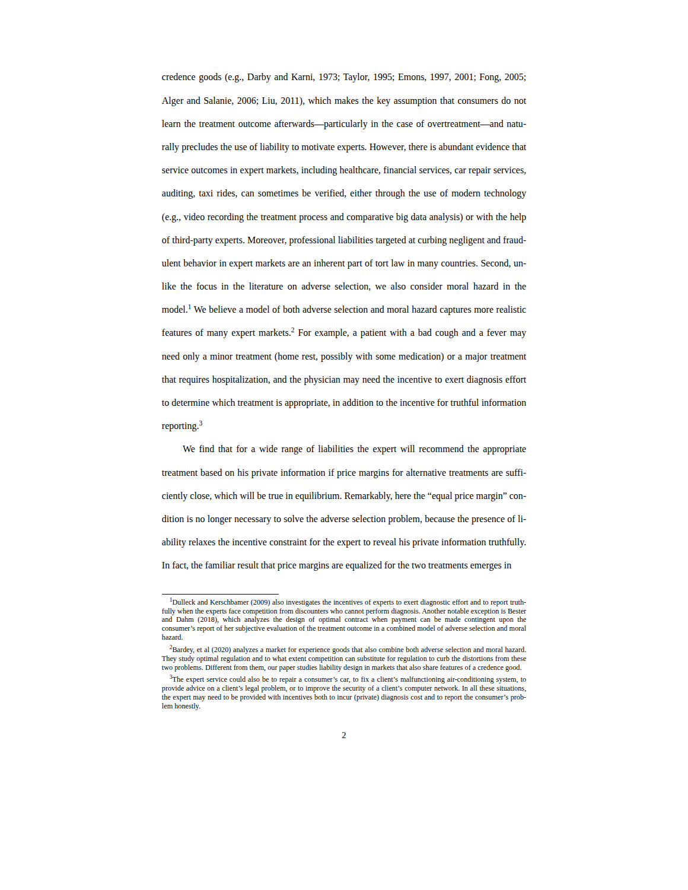credence goods (e.g., Darby and Karni, 1973; Taylor, 1995; Emons, 1997, 2001; Fong, 2005; Alger and Salanie, 2006; Liu, 2011), which makes the key assumption that consumers do not learn the treatment outcome afterwards—particularly in the case of overtreatment—and naturally precludes the use of liability to motivate experts. However, there is abundant evidence that service outcomes in expert markets, including healthcare, financial services, car repair services, auditing, taxi rides, can sometimes be verified, either through the use of modern technology (e.g., video recording the treatment process and comparative big data analysis) or with the help of third-party experts. Moreover, professional liabilities targeted at curbing negligent and fraudulent behavior in expert markets are an inherent part of tort law in many countries. Second, unlike the focus in the literature on adverse selection, we also consider moral hazard in the model.1 We believe a model of both adverse selection and moral hazard captures more realistic features of many expert markets.2 For example, a patient with a bad cough and a fever may need only a minor treatment (home rest, possibly with some medication) or a major treatment that requires hospitalization, and the physician may need the incentive to exert diagnosis effort to determine which treatment is appropriate, in addition to the incentive for truthful information reporting.3
We find that for a wide range of liabilities the expert will recommend the appropriate treatment based on his private information if price margins for alternative treatments are sufficiently close, which will be true in equilibrium. Remarkably, here the “equal price margin” condition is no longer necessary to solve the adverse selection problem, because the presence of liability relaxes the incentive constraint for the expert to reveal his private information truthfully. In fact, the familiar result that price margins are equalized for the two treatments emerges in
1Dulleck and Kerschbamer (2009) also investigates the incentives of experts to exert diagnostic effort and to report truthfully when the experts face competition from discounters who cannot perform diagnosis. Another notable exception is Bester and Dahm (2018), which analyzes the design of optimal contract when payment can be made contingent upon the consumer’s report of her subjective evaluation of the treatment outcome in a combined model of adverse selection and moral hazard.
2Bardey, et al (2020) analyzes a market for experience goods that also combine both adverse selection and moral hazard. They study optimal regulation and to what extent competition can substitute for regulation to curb the distortions from these two problems. Different from them, our paper studies liability design in markets that also share features of a credence good.
3The expert service could also be to repair a consumer’s car, to fix a client’s malfunctioning air-conditioning system, to provide advice on a client’s legal problem, or to improve the security of a client’s computer network. In all these situations, the expert may need to be provided with incentives both to incur (private) diagnosis cost and to report the consumer’s problem honestly.
2